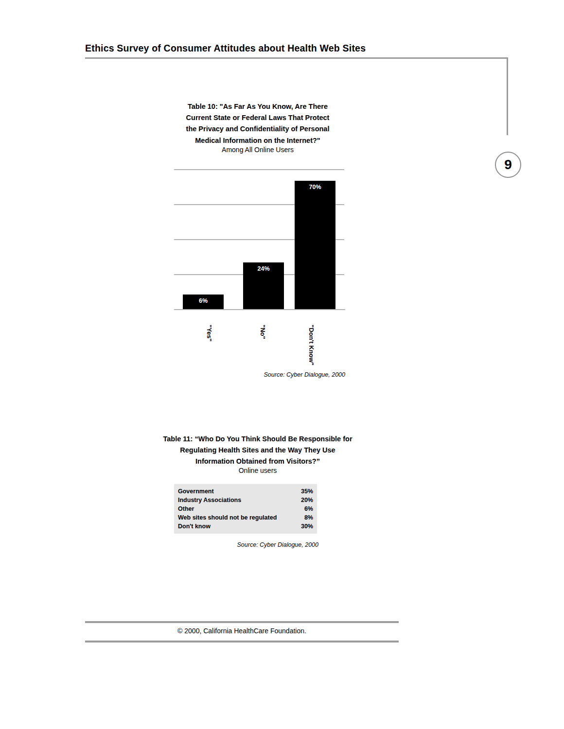Ethics Survey of Consumer Attitudes about Health Web Sites
9
Table 10: "As Far As You Know, Are There
Current State or Federal Laws That Protect
the Privacy and Confidentiality of Personal
Medical Information on the Internet?"
Among All Online Users
6%
24%
70%
"Yes"
"No"
"Don't Know"
Source: Cyber Dialogue, 2000
Table 11: “Who Do You Think Should Be Responsible for
Regulating Health Sites and the Way They Use
Information Obtained from Visitors?”
Online users
| Government | 35% |
| Industry Associations | 20% |
| Other | 6% |
| Web sites should not be regulated | 8% |
| Don't know | 30% |
Source: Cyber Dialogue, 2000
© 2000, California HealthCare Foundation.